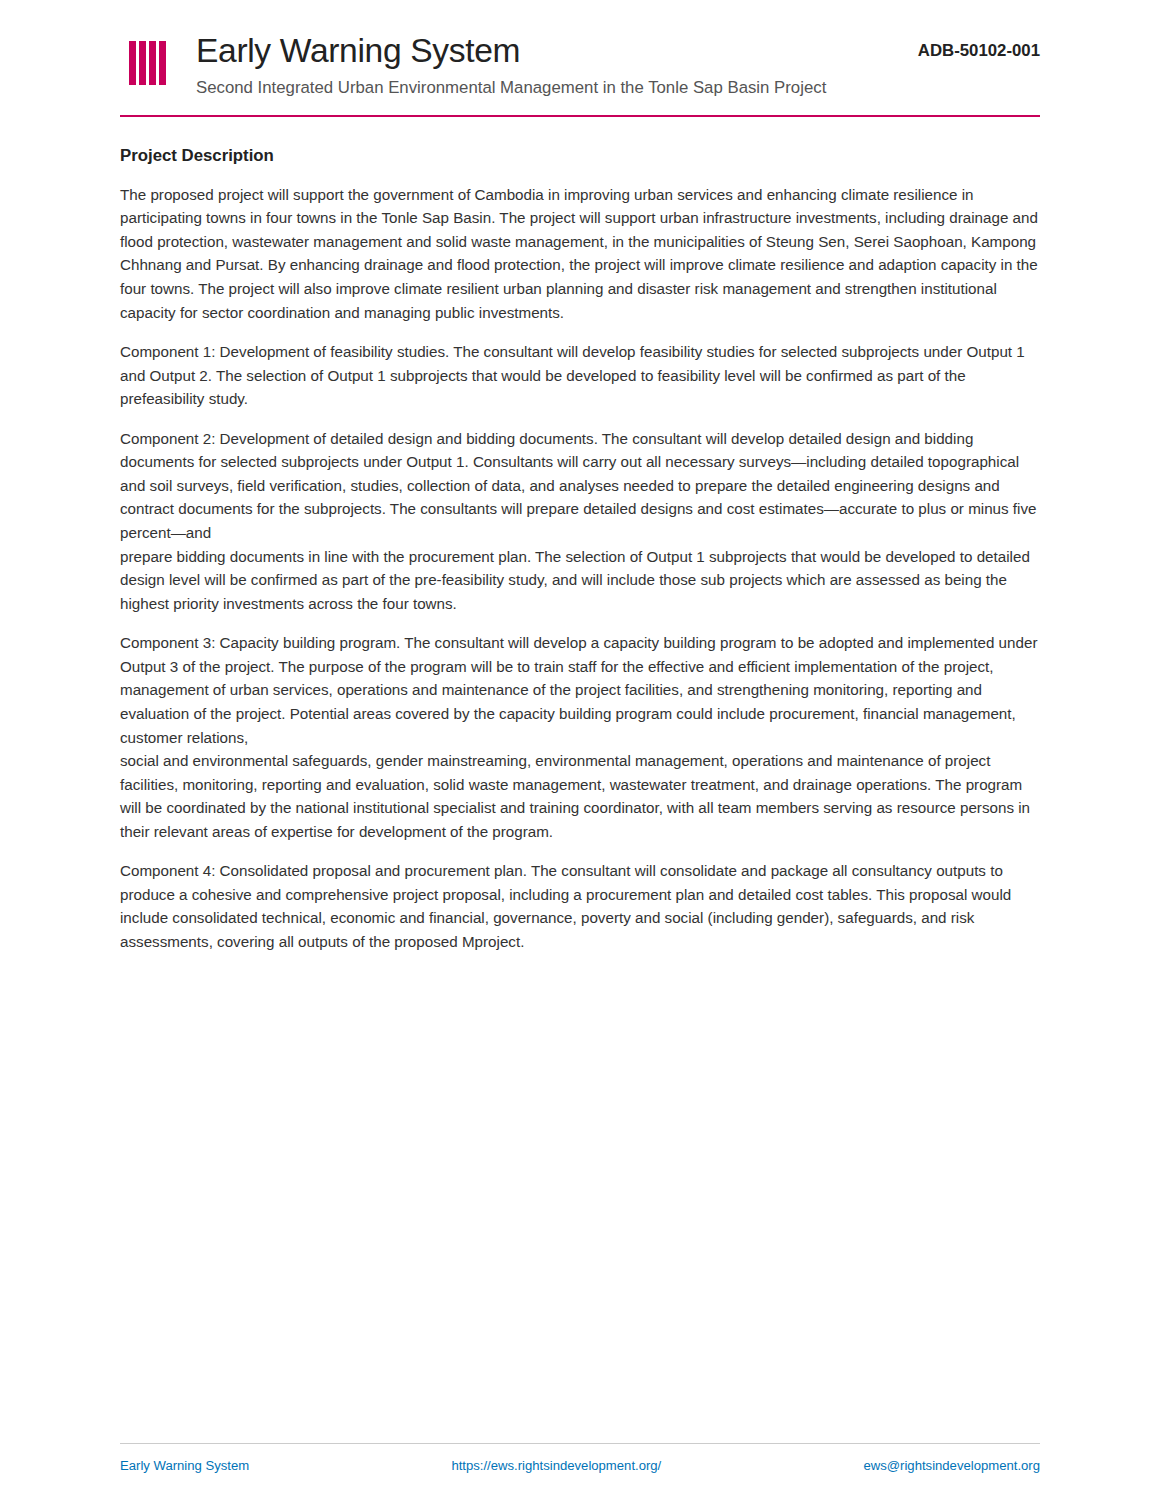Early Warning System
Second Integrated Urban Environmental Management in the Tonle Sap Basin Project
ADB-50102-001
Project Description
The proposed project will support the government of Cambodia in improving urban services and enhancing climate resilience in participating towns in four towns in the Tonle Sap Basin. The project will support urban infrastructure investments, including drainage and flood protection, wastewater management and solid waste management, in the municipalities of Steung Sen, Serei Saophoan, Kampong Chhnang and Pursat. By enhancing drainage and flood protection, the project will improve climate resilience and adaption capacity in the four towns. The project will also improve climate resilient urban planning and disaster risk management and strengthen institutional capacity for sector coordination and managing public investments.
Component 1: Development of feasibility studies. The consultant will develop feasibility studies for selected subprojects under Output 1 and Output 2. The selection of Output 1 subprojects that would be developed to feasibility level will be confirmed as part of the prefeasibility study.
Component 2: Development of detailed design and bidding documents. The consultant will develop detailed design and bidding documents for selected subprojects under Output 1. Consultants will carry out all necessary surveys—including detailed topographical and soil surveys, field verification, studies, collection of data, and analyses needed to prepare the detailed engineering designs and contract documents for the subprojects. The consultants will prepare detailed designs and cost estimates—accurate to plus or minus five percent—and
prepare bidding documents in line with the procurement plan. The selection of Output 1 subprojects that would be developed to detailed design level will be confirmed as part of the pre-feasibility study, and will include those sub projects which are assessed as being the highest priority investments across the four towns.
Component 3: Capacity building program. The consultant will develop a capacity building program to be adopted and implemented under Output 3 of the project. The purpose of the program will be to train staff for the effective and efficient implementation of the project, management of urban services, operations and maintenance of the project facilities, and strengthening monitoring, reporting and evaluation of the project. Potential areas covered by the capacity building program could include procurement, financial management, customer relations,
social and environmental safeguards, gender mainstreaming, environmental management, operations and maintenance of project facilities, monitoring, reporting and evaluation, solid waste management, wastewater treatment, and drainage operations. The program will be coordinated by the national institutional specialist and training coordinator, with all team members serving as resource persons in their relevant areas of expertise for development of the program.
Component 4: Consolidated proposal and procurement plan. The consultant will consolidate and package all consultancy outputs to produce a cohesive and comprehensive project proposal, including a procurement plan and detailed cost tables. This proposal would include consolidated technical, economic and financial, governance, poverty and social (including gender), safeguards, and risk assessments, covering all outputs of the proposed Mproject.
Early Warning System
https://ews.rightsindevelopment.org/
ews@rightsindevelopment.org